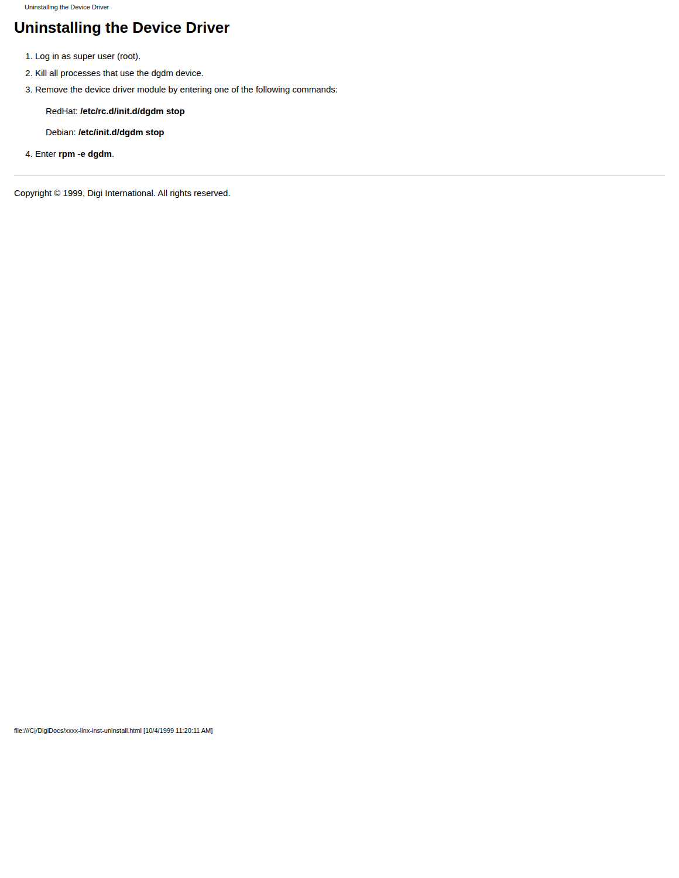Uninstalling the Device Driver
Uninstalling the Device Driver
Log in as super user (root).
Kill all processes that use the dgdm device.
Remove the device driver module by entering one of the following commands:
RedHat: /etc/rc.d/init.d/dgdm stop
Debian: /etc/init.d/dgdm stop
Enter rpm -e dgdm.
Copyright © 1999, Digi International. All rights reserved.
file:///C|/DigiDocs/xxxx-linx-inst-uninstall.html [10/4/1999 11:20:11 AM]